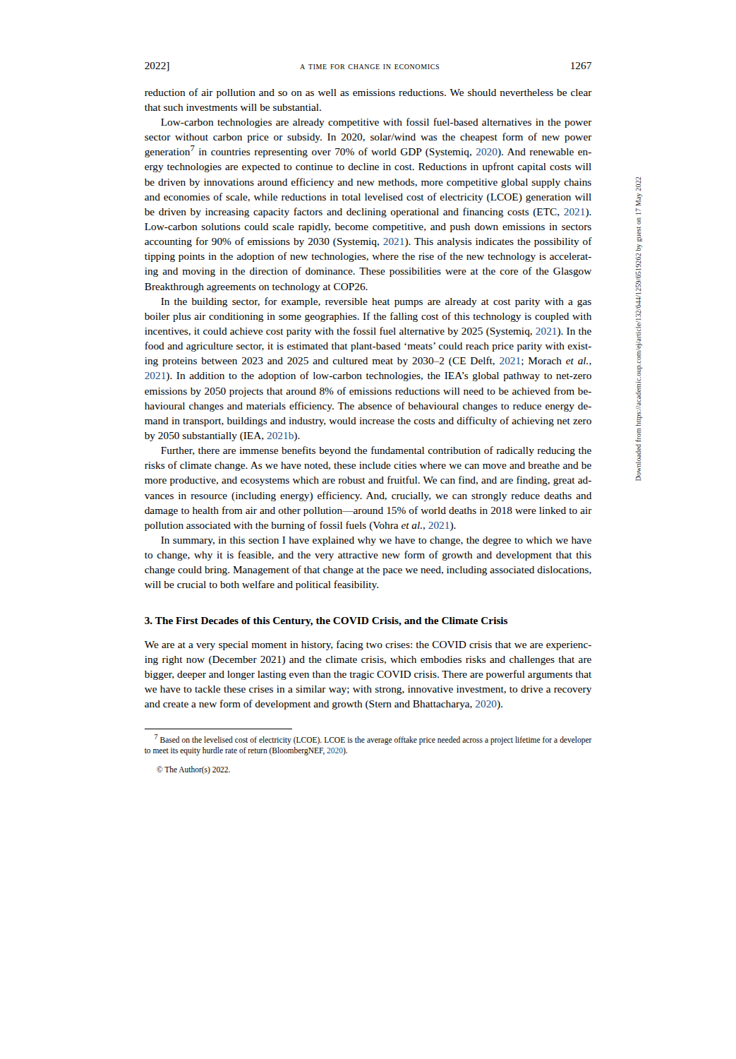Downloaded from https://academic.oup.com/ej/article/132/644/1259/6519262 by guest on 17 May 2022
2022] a time for change in economics 1267
reduction of air pollution and so on as well as emissions reductions. We should nevertheless be clear that such investments will be substantial.
Low-carbon technologies are already competitive with fossil fuel-based alternatives in the power sector without carbon price or subsidy. In 2020, solar/wind was the cheapest form of new power generation7 in countries representing over 70% of world GDP (Systemiq, 2020). And renewable energy technologies are expected to continue to decline in cost. Reductions in upfront capital costs will be driven by innovations around efficiency and new methods, more competitive global supply chains and economies of scale, while reductions in total levelised cost of electricity (LCOE) generation will be driven by increasing capacity factors and declining operational and financing costs (ETC, 2021). Low-carbon solutions could scale rapidly, become competitive, and push down emissions in sectors accounting for 90% of emissions by 2030 (Systemiq, 2021). This analysis indicates the possibility of tipping points in the adoption of new technologies, where the rise of the new technology is accelerating and moving in the direction of dominance. These possibilities were at the core of the Glasgow Breakthrough agreements on technology at COP26.
In the building sector, for example, reversible heat pumps are already at cost parity with a gas boiler plus air conditioning in some geographies. If the falling cost of this technology is coupled with incentives, it could achieve cost parity with the fossil fuel alternative by 2025 (Systemiq, 2021). In the food and agriculture sector, it is estimated that plant-based ‘meats’ could reach price parity with existing proteins between 2023 and 2025 and cultured meat by 2030–2 (CE Delft, 2021; Morach et al., 2021). In addition to the adoption of low-carbon technologies, the IEA’s global pathway to net-zero emissions by 2050 projects that around 8% of emissions reductions will need to be achieved from behavioural changes and materials efficiency. The absence of behavioural changes to reduce energy demand in transport, buildings and industry, would increase the costs and difficulty of achieving net zero by 2050 substantially (IEA, 2021b).
Further, there are immense benefits beyond the fundamental contribution of radically reducing the risks of climate change. As we have noted, these include cities where we can move and breathe and be more productive, and ecosystems which are robust and fruitful. We can find, and are finding, great advances in resource (including energy) efficiency. And, crucially, we can strongly reduce deaths and damage to health from air and other pollution—around 15% of world deaths in 2018 were linked to air pollution associated with the burning of fossil fuels (Vohra et al., 2021).
In summary, in this section I have explained why we have to change, the degree to which we have to change, why it is feasible, and the very attractive new form of growth and development that this change could bring. Management of that change at the pace we need, including associated dislocations, will be crucial to both welfare and political feasibility.
3. The First Decades of this Century, the COVID Crisis, and the Climate Crisis
We are at a very special moment in history, facing two crises: the COVID crisis that we are experiencing right now (December 2021) and the climate crisis, which embodies risks and challenges that are bigger, deeper and longer lasting even than the tragic COVID crisis. There are powerful arguments that we have to tackle these crises in a similar way; with strong, innovative investment, to drive a recovery and create a new form of development and growth (Stern and Bhattacharya, 2020).
7 Based on the levelised cost of electricity (LCOE). LCOE is the average offtake price needed across a project lifetime for a developer to meet its equity hurdle rate of return (BloombergNEF, 2020).
© The Author(s) 2022.